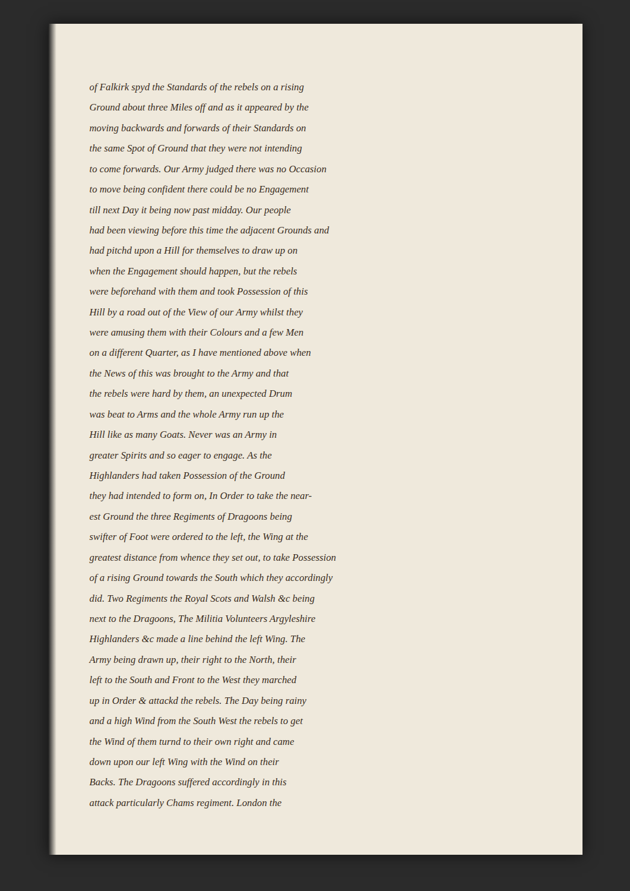of Falkirk spyd the Standards of the rebels on a rising Ground about three Miles off and as it appeared by the moving backwards and forwards of their Standards on the same Spot of Ground that they were not intending to come forwards. Our Army judged there was no Occasion to move being confident there could be no Engagement till next Day it being now past midday. Our people had been viewing before this time the adjacent Grounds and had pitchd upon a Hill for themselves to draw up on when the Engagement should happen, but the rebels were beforehand with them and took Possession of this Hill by a road out of the View of our Army whilst they were amusing them with their Colours and a few Men on a different Quarter, as I have mentioned above when the News of this was brought to the Army and that the rebels were hard by them, an unexpected Drum was beat to Arms and the whole Army run up the Hill like as many Goats. Never was an Army in greater Spirits and so eager to engage. As the Highlanders had taken Possession of the Ground they had intended to form on, In Order to take the near- est Ground the three Regiments of Dragoons being swifter of Foot were ordered to the left, the Wing at the greatest distance from whence they set out, to take Possession of a rising Ground towards the South which they accordingly did. Two Regiments the Royal Scots and Walsh &c being next to the Dragoons, The Militia Volunteers Argyleshire Highlanders &c made a line behind the left Wing. The Army being drawn up, their right to the North, their left to the South and Front to the West they marched up in Order & attackd the rebels. The Day being rainy and a high Wind from the South West the rebels to get the Wind of them turnd to their own right and came down upon our left Wing with the Wind on their Backs. The Dragoons suffered accordingly in this attack particularly Chams regiment. London the